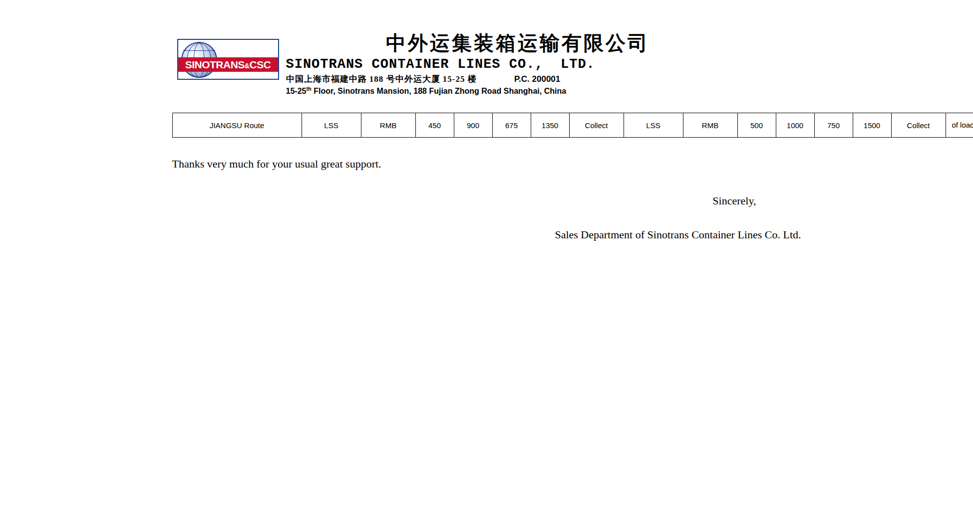SINOTRANS&CSC
中外运集装箱运输有限公司
SINOTRANS CONTAINER LINES CO., LTD.
中国上海市福建中路 188 号中外运大厦 15-25 楼 P.C. 200001
15-25th Floor, Sinotrans Mansion, 188 Fujian Zhong Road Shanghai, China
| JIANGSU Route | LSS | RMB | 450 | 900 | 675 | 1350 | Collect | LSS | RMB | 500 | 1000 | 750 | 1500 | Collect | of loading ETD) |
Thanks very much for your usual great support.
Sincerely,
Sales Department of Sinotrans Container Lines Co. Ltd.